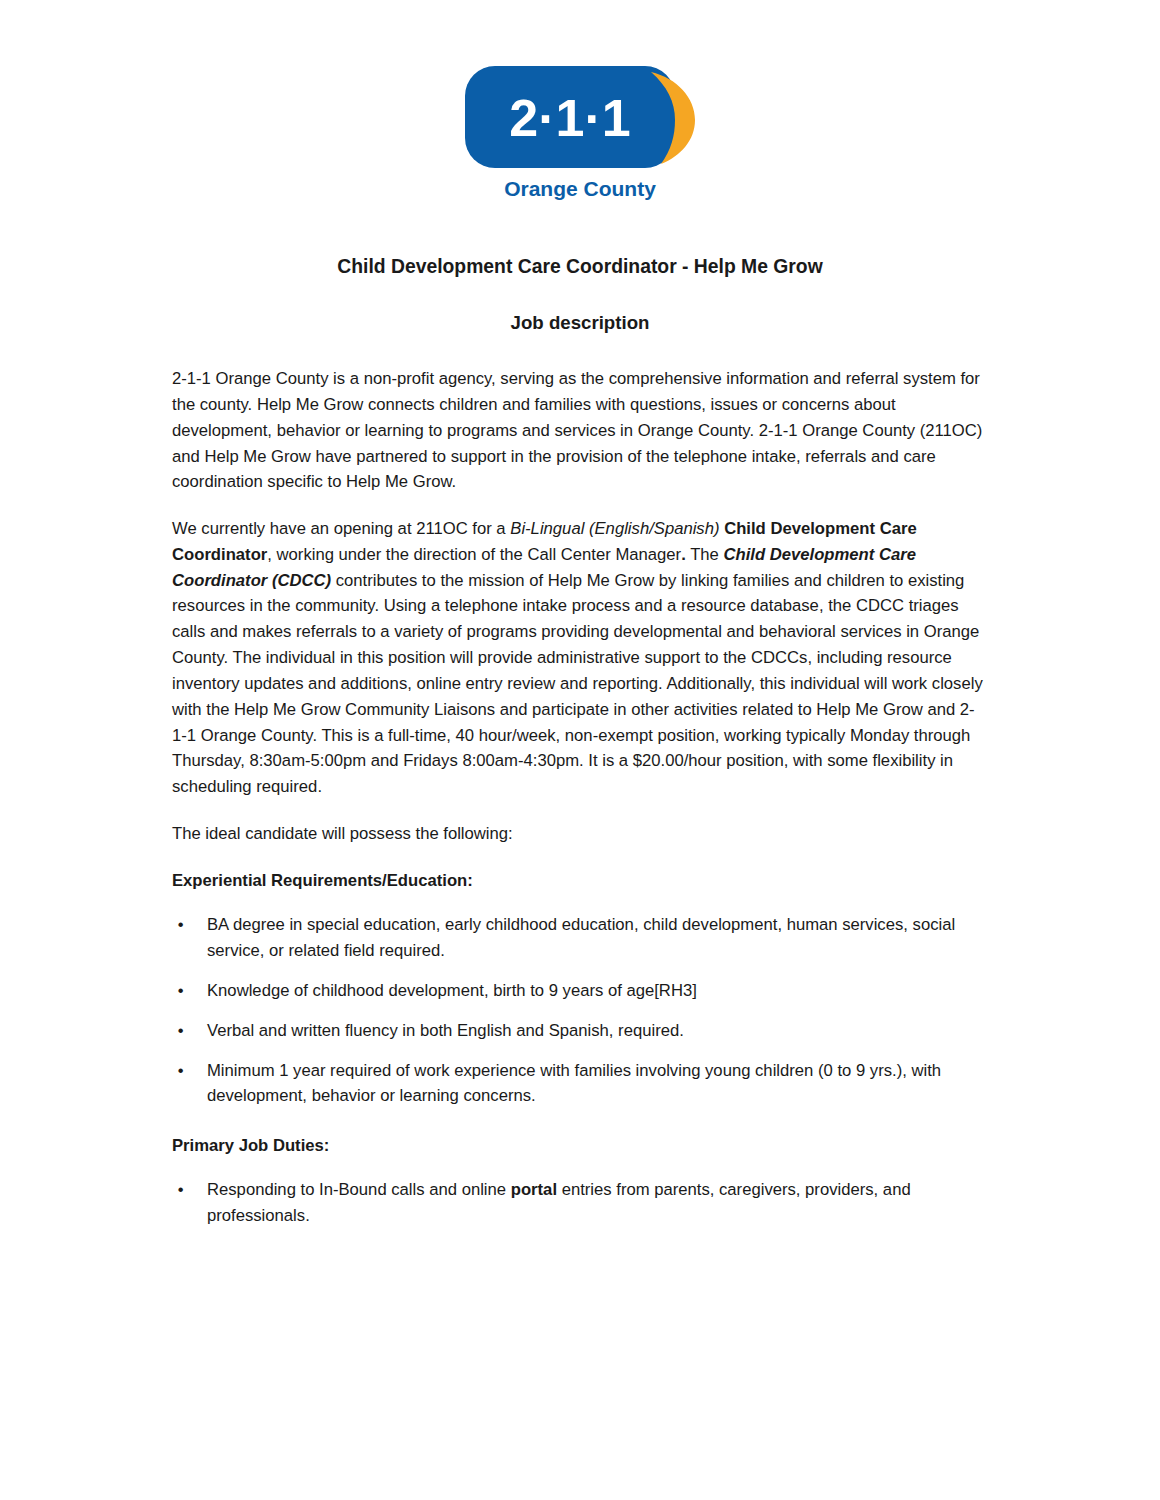2·1·1 Orange County
Child Development Care Coordinator - Help Me Grow
Job description
2-1-1 Orange County is a non-profit agency, serving as the comprehensive information and referral system for the county. Help Me Grow connects children and families with questions, issues or concerns about development, behavior or learning to programs and services in Orange County. 2-1-1 Orange County (211OC) and Help Me Grow have partnered to support in the provision of the telephone intake, referrals and care coordination specific to Help Me Grow.
We currently have an opening at 211OC for a Bi-Lingual (English/Spanish) Child Development Care Coordinator, working under the direction of the Call Center Manager. The Child Development Care Coordinator (CDCC) contributes to the mission of Help Me Grow by linking families and children to existing resources in the community. Using a telephone intake process and a resource database, the CDCC triages calls and makes referrals to a variety of programs providing developmental and behavioral services in Orange County. The individual in this position will provide administrative support to the CDCCs, including resource inventory updates and additions, online entry review and reporting. Additionally, this individual will work closely with the Help Me Grow Community Liaisons and participate in other activities related to Help Me Grow and 2-1-1 Orange County. This is a full-time, 40 hour/week, non-exempt position, working typically Monday through Thursday, 8:30am-5:00pm and Fridays 8:00am-4:30pm. It is a $20.00/hour position, with some flexibility in scheduling required.
The ideal candidate will possess the following:
Experiential Requirements/Education:
BA degree in special education, early childhood education, child development, human services, social service, or related field required.
Knowledge of childhood development, birth to 9 years of age[RH3]
Verbal and written fluency in both English and Spanish, required.
Minimum 1 year required of work experience with families involving young children (0 to 9 yrs.), with development, behavior or learning concerns.
Primary Job Duties:
Responding to In-Bound calls and online portal entries from parents, caregivers, providers, and professionals.